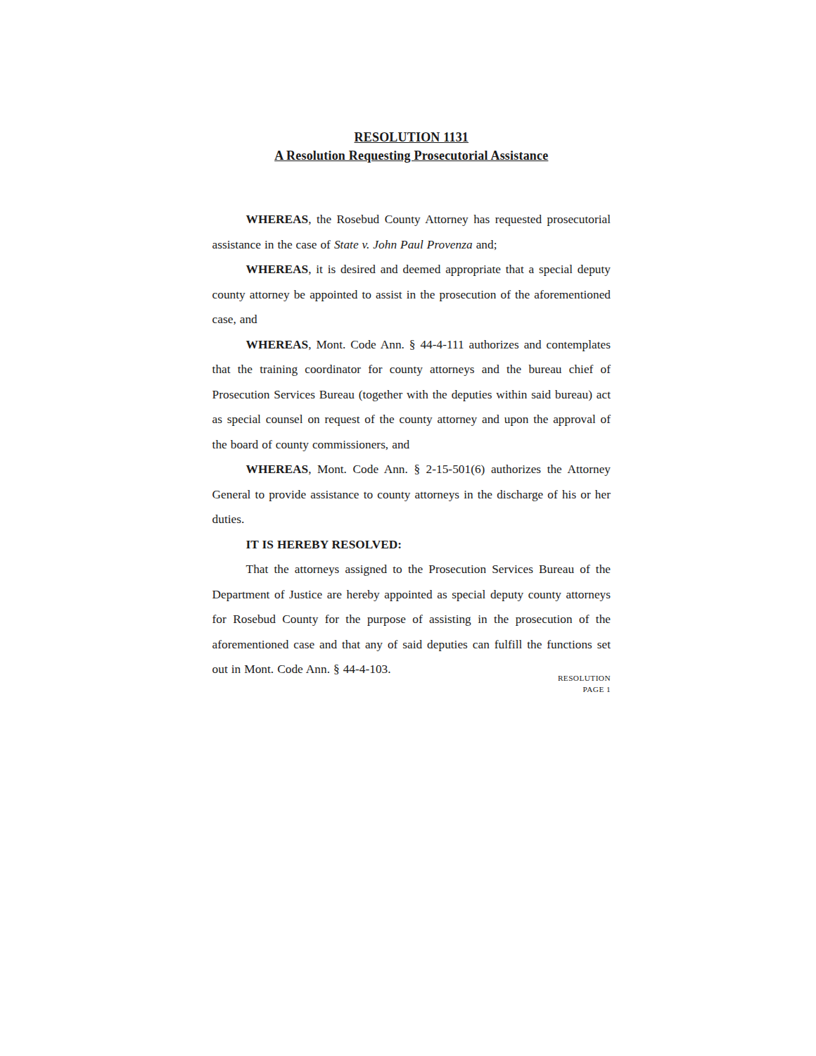RESOLUTION 1131 A Resolution Requesting Prosecutorial Assistance
WHEREAS, the Rosebud County Attorney has requested prosecutorial assistance in the case of State v. John Paul Provenza and;
WHEREAS, it is desired and deemed appropriate that a special deputy county attorney be appointed to assist in the prosecution of the aforementioned case, and
WHEREAS, Mont. Code Ann. § 44-4-111 authorizes and contemplates that the training coordinator for county attorneys and the bureau chief of Prosecution Services Bureau (together with the deputies within said bureau) act as special counsel on request of the county attorney and upon the approval of the board of county commissioners, and
WHEREAS, Mont. Code Ann. § 2-15-501(6) authorizes the Attorney General to provide assistance to county attorneys in the discharge of his or her duties.
IT IS HEREBY RESOLVED:
That the attorneys assigned to the Prosecution Services Bureau of the Department of Justice are hereby appointed as special deputy county attorneys for Rosebud County for the purpose of assisting in the prosecution of the aforementioned case and that any of said deputies can fulfill the functions set out in Mont. Code Ann. § 44-4-103.
RESOLUTION
PAGE 1